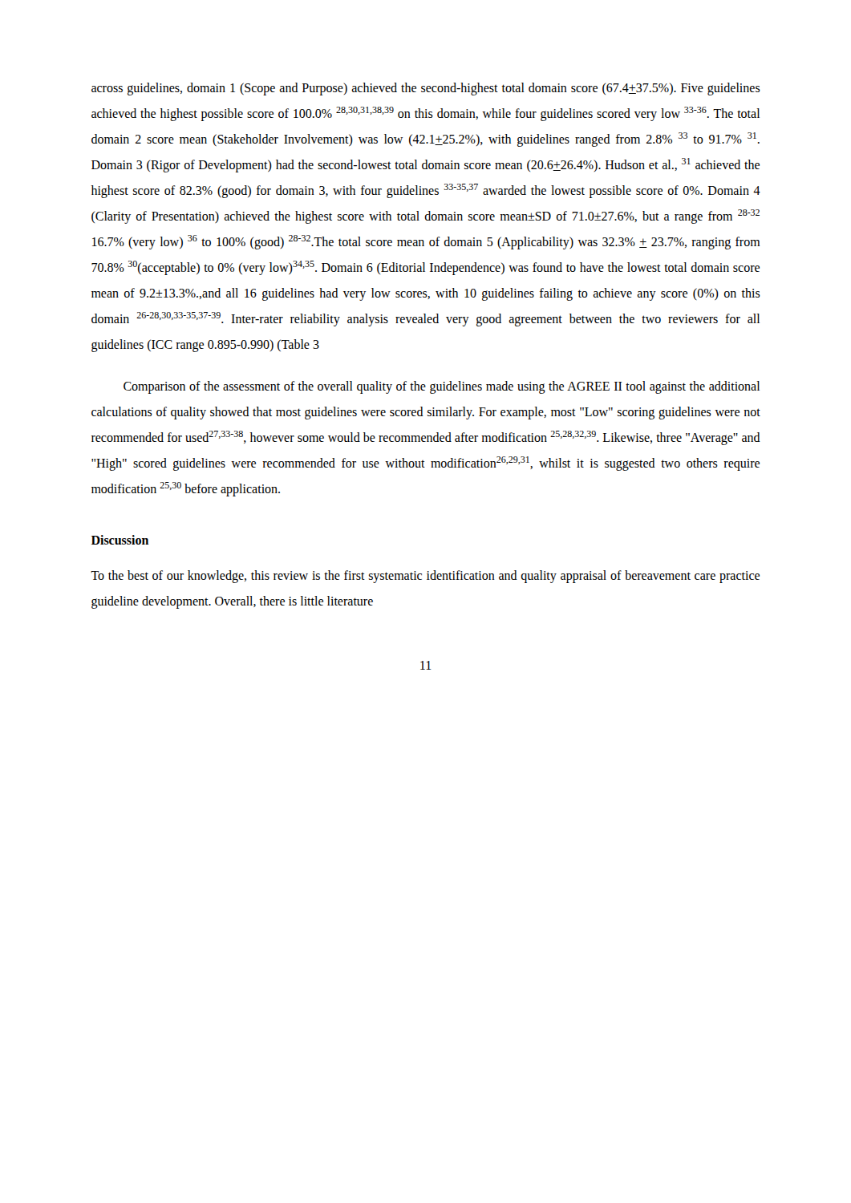across guidelines, domain 1 (Scope and Purpose) achieved the second-highest total domain score (67.4+37.5%). Five guidelines achieved the highest possible score of 100.0% 28,30,31,38,39 on this domain, while four guidelines scored very low 33-36. The total domain 2 score mean (Stakeholder Involvement) was low (42.1+25.2%), with guidelines ranged from 2.8% 33 to 91.7% 31. Domain 3 (Rigor of Development) had the second-lowest total domain score mean (20.6+26.4%). Hudson et al., 31 achieved the highest score of 82.3% (good) for domain 3, with four guidelines 33-35,37 awarded the lowest possible score of 0%. Domain 4 (Clarity of Presentation) achieved the highest score with total domain score mean±SD of 71.0±27.6%, but a range from 28-32 16.7% (very low) 36 to 100% (good) 28-32.The total score mean of domain 5 (Applicability) was 32.3% + 23.7%, ranging from 70.8% 30(acceptable) to 0% (very low)34,35. Domain 6 (Editorial Independence) was found to have the lowest total domain score mean of 9.2±13.3%.,and all 16 guidelines had very low scores, with 10 guidelines failing to achieve any score (0%) on this domain 26-28,30,33-35,37-39. Inter-rater reliability analysis revealed very good agreement between the two reviewers for all guidelines (ICC range 0.895-0.990) (Table 3
Comparison of the assessment of the overall quality of the guidelines made using the AGREE II tool against the additional calculations of quality showed that most guidelines were scored similarly. For example, most "Low" scoring guidelines were not recommended for used27,33-38, however some would be recommended after modification 25,28,32,39. Likewise, three "Average" and "High" scored guidelines were recommended for use without modification26,29,31, whilst it is suggested two others require modification 25,30 before application.
Discussion
To the best of our knowledge, this review is the first systematic identification and quality appraisal of bereavement care practice guideline development. Overall, there is little literature
11